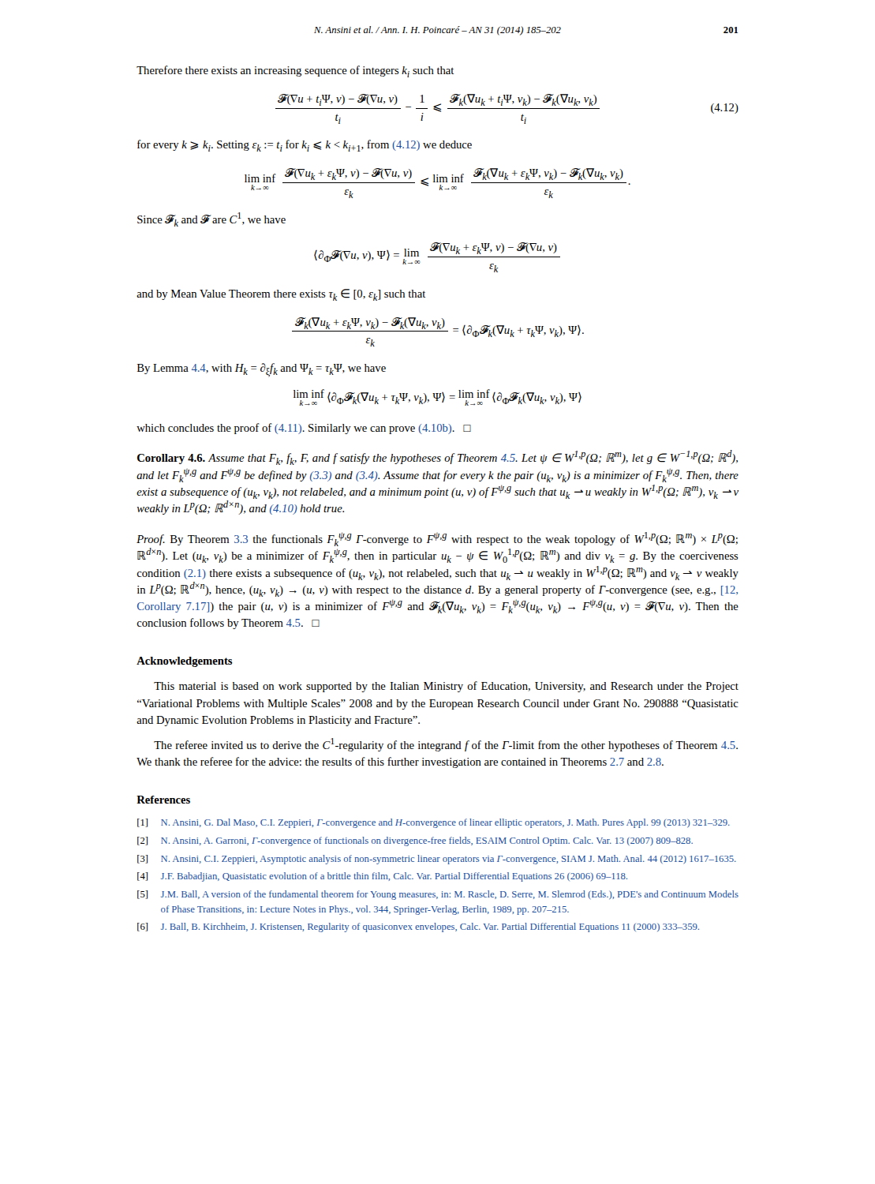N. Ansini et al. / Ann. I. H. Poincaré – AN 31 (2014) 185–202 201
Therefore there exists an increasing sequence of integers ki such that
𝓕(∇u + ti Ψ, v) − 𝓕(∇u, v) ti − 1 i ⩽ 𝓕k(∇uk + ti Ψ, vk) − 𝓕k(∇uk, vk) ti (4.12)
for every k ⩾ ki. Setting εk := ti for ki ⩽ k < ki+1, from (4.12) we deduce
lim inf k→∞ 𝓕(∇uk + εk Ψ, v) − 𝓕(∇u, v) εk ⩽ lim inf k→∞ 𝓕k(∇uk + εk Ψ, vk) − 𝓕k(∇uk, vk) εk.
Since 𝓕k and 𝓕 are C1, we have
⟨∂Φ𝓕(∇u, v), Ψ⟩ = lim k→∞ 𝓕(∇uk + εk Ψ, v) − 𝓕(∇u, v) εk
and by Mean Value Theorem there exists τk ∈ [0, εk] such that
𝓕k(∇uk + εk Ψ, vk) − 𝓕k(∇uk, vk) εk = ⟨∂Φ𝓕k(∇uk + τk Ψ, vk), Ψ⟩.
By Lemma 4.4, with Hk = ∂ξfk and Ψk = τk Ψ, we have
lim inf k→∞⟨∂Φ𝓕k(∇uk + τk Ψ, vk), Ψ⟩ = lim inf k→∞⟨∂Φ𝓕k(∇uk, vk), Ψ⟩
which concludes the proof of (4.11). Similarly we can prove (4.10b). □
Corollary 4.6. Assume that Fk, fk, F, and f satisfy the hypotheses of Theorem 4.5. Let ψ ∈ W1,p(Ω; ℝm), let g ∈ W−1,p(Ω; ℝd), and let Fkψ,g and Fψ,g be defined by (3.3) and (3.4). Assume that for every k the pair (uk, vk) is a minimizer of Fkψ,g. Then, there exist a subsequence of (uk, vk), not relabeled, and a minimum point (u, v) of Fψ,g such that uk ⇀ u weakly in W1,p(Ω; ℝm), vk ⇀ v weakly in Lp(Ω; ℝd×n), and (4.10) hold true.
Proof. By Theorem 3.3 the functionals Fkψ,g Γ-converge to Fψ,g with respect to the weak topology of W1,p(Ω; ℝm) × Lp(Ω; ℝd×n). Let (uk, vk) be a minimizer of Fkψ,g, then in particular uk − ψ ∈ W01,p(Ω; ℝm) and div vk = g. By the coerciveness condition (2.1) there exists a subsequence of (uk, vk), not relabeled, such that uk ⇀ u weakly in W1,p(Ω; ℝm) and vk ⇀ v weakly in Lp(Ω; ℝd×n), hence, (uk, vk) → (u, v) with respect to the distance d. By a general property of Γ-convergence (see, e.g., [12, Corollary 7.17]) the pair (u, v) is a minimizer of Fψ,g and 𝓕k(∇uk, vk) = Fkψ,g(uk, vk) → Fψ,g(u, v) = 𝓕(∇u, v). Then the conclusion follows by Theorem 4.5. □
Acknowledgements
This material is based on work supported by the Italian Ministry of Education, University, and Research under the Project “Variational Problems with Multiple Scales” 2008 and by the European Research Council under Grant No. 290888 “Quasistatic and Dynamic Evolution Problems in Plasticity and Fracture”.
The referee invited us to derive the C1-regularity of the integrand f of the Γ-limit from the other hypotheses of Theorem 4.5. We thank the referee for the advice: the results of this further investigation are contained in Theorems 2.7 and 2.8.
References
N. Ansini, G. Dal Maso, C.I. Zeppieri, Γ-convergence and H-convergence of linear elliptic operators, J. Math. Pures Appl. 99 (2013) 321–329.
N. Ansini, A. Garroni, Γ-convergence of functionals on divergence-free fields, ESAIM Control Optim. Calc. Var. 13 (2007) 809–828.
N. Ansini, C.I. Zeppieri, Asymptotic analysis of non-symmetric linear operators via Γ-convergence, SIAM J. Math. Anal. 44 (2012) 1617–1635.
J.F. Babadjian, Quasistatic evolution of a brittle thin film, Calc. Var. Partial Differential Equations 26 (2006) 69–118.
J.M. Ball, A version of the fundamental theorem for Young measures, in: M. Rascle, D. Serre, M. Slemrod (Eds.), PDE's and Continuum Models of Phase Transitions, in: Lecture Notes in Phys., vol. 344, Springer-Verlag, Berlin, 1989, pp. 207–215.
J. Ball, B. Kirchheim, J. Kristensen, Regularity of quasiconvex envelopes, Calc. Var. Partial Differential Equations 11 (2000) 333–359.